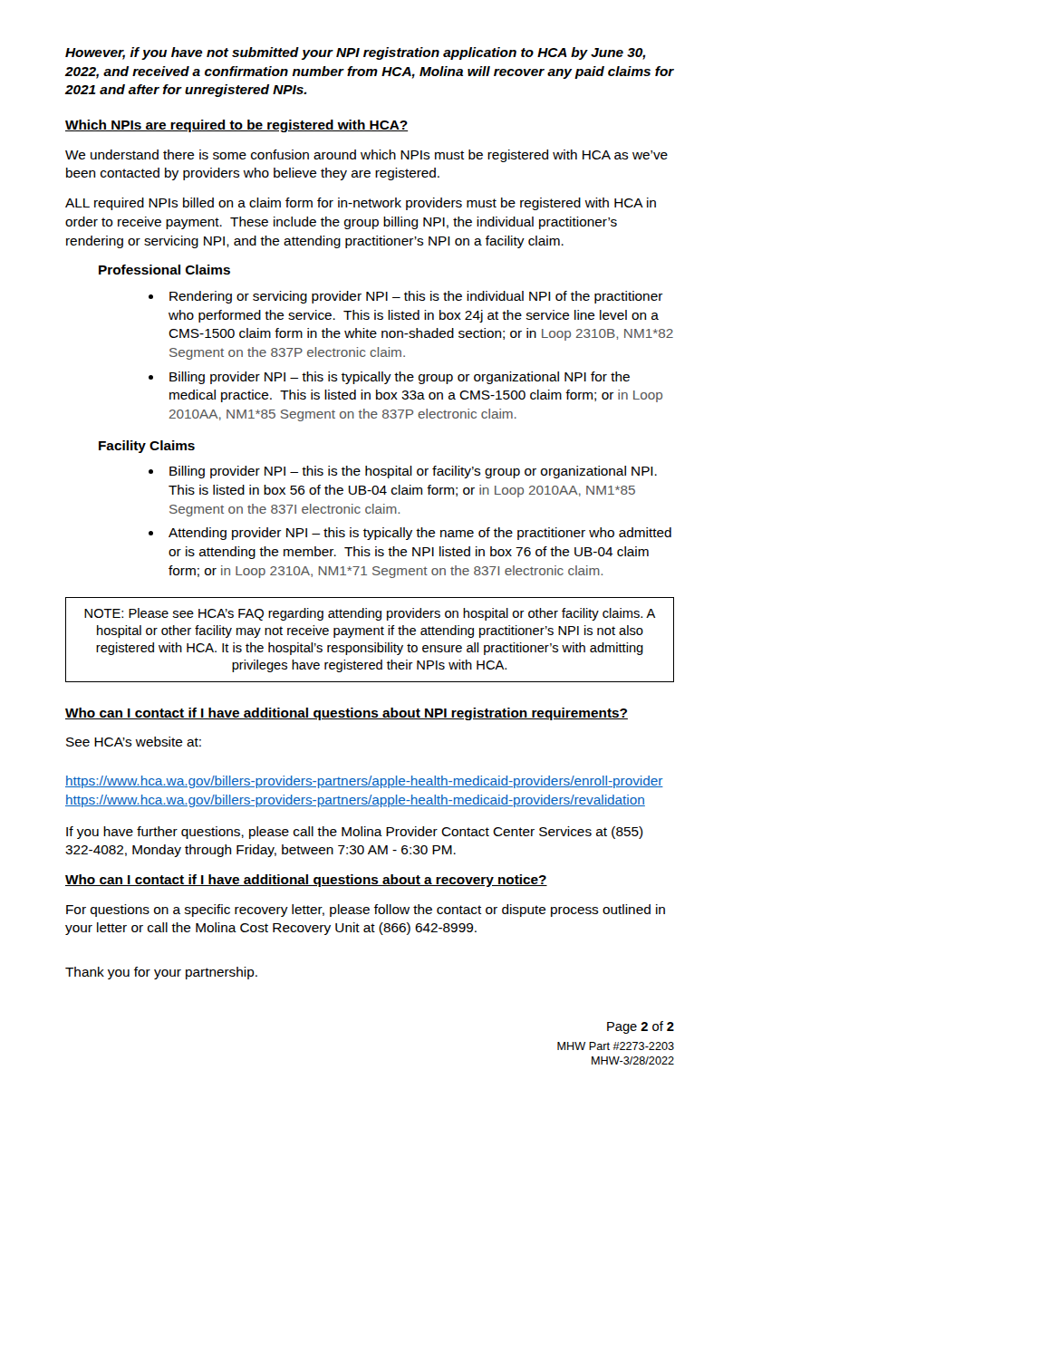However, if you have not submitted your NPI registration application to HCA by June 30, 2022, and received a confirmation number from HCA, Molina will recover any paid claims for 2021 and after for unregistered NPIs.
Which NPIs are required to be registered with HCA?
We understand there is some confusion around which NPIs must be registered with HCA as we’ve been contacted by providers who believe they are registered.
ALL required NPIs billed on a claim form for in-network providers must be registered with HCA in order to receive payment. These include the group billing NPI, the individual practitioner’s rendering or servicing NPI, and the attending practitioner’s NPI on a facility claim.
Professional Claims
Rendering or servicing provider NPI – this is the individual NPI of the practitioner who performed the service. This is listed in box 24j at the service line level on a CMS-1500 claim form in the white non-shaded section; or in Loop 2310B, NM1*82 Segment on the 837P electronic claim.
Billing provider NPI – this is typically the group or organizational NPI for the medical practice. This is listed in box 33a on a CMS-1500 claim form; or in Loop 2010AA, NM1*85 Segment on the 837P electronic claim.
Facility Claims
Billing provider NPI – this is the hospital or facility’s group or organizational NPI. This is listed in box 56 of the UB-04 claim form; or in Loop 2010AA, NM1*85 Segment on the 837I electronic claim.
Attending provider NPI – this is typically the name of the practitioner who admitted or is attending the member. This is the NPI listed in box 76 of the UB-04 claim form; or in Loop 2310A, NM1*71 Segment on the 837I electronic claim.
NOTE: Please see HCA’s FAQ regarding attending providers on hospital or other facility claims. A hospital or other facility may not receive payment if the attending practitioner’s NPI is not also registered with HCA. It is the hospital’s responsibility to ensure all practitioner’s with admitting privileges have registered their NPIs with HCA.
Who can I contact if I have additional questions about NPI registration requirements?
See HCA’s website at:
https://www.hca.wa.gov/billers-providers-partners/apple-health-medicaid-providers/enroll-provider https://www.hca.wa.gov/billers-providers-partners/apple-health-medicaid-providers/revalidation
If you have further questions, please call the Molina Provider Contact Center Services at (855) 322-4082, Monday through Friday, between 7:30 AM - 6:30 PM.
Who can I contact if I have additional questions about a recovery notice?
For questions on a specific recovery letter, please follow the contact or dispute process outlined in your letter or call the Molina Cost Recovery Unit at (866) 642-8999.
Thank you for your partnership.
Page 2 of 2
MHW Part #2273-2203
MHW-3/28/2022